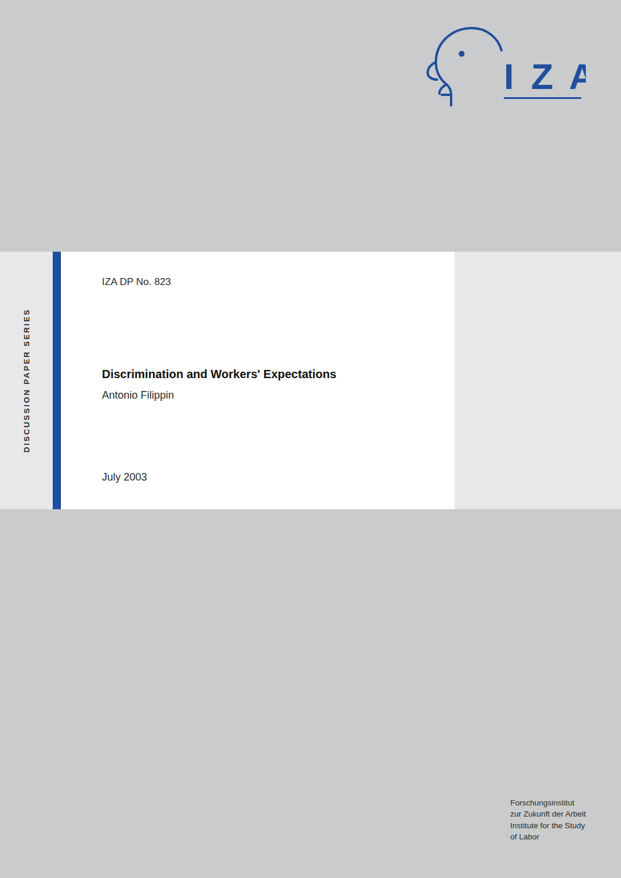DISCUSSION PAPER SERIES
IZA DP No. 823
Discrimination and Workers' Expectations
Antonio Filippin
July 2003
IZA I Z A
Forschungsinstitut
zur Zukunft der Arbeit
Institute for the Study
of Labor